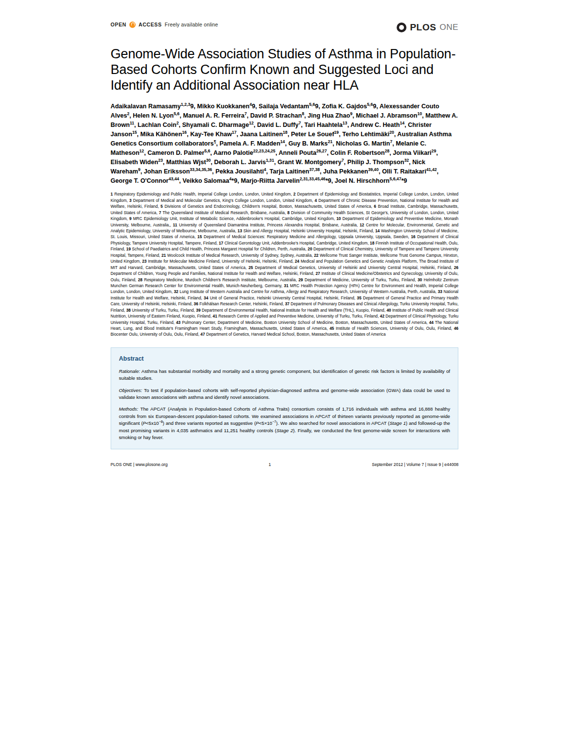OPEN ACCESS Freely available online
PLOS ONE
Genome-Wide Association Studies of Asthma in Population-Based Cohorts Confirm Known and Suggested Loci and Identify an Additional Association near HLA
Adaikalavan Ramasamy1,2,39, Mikko Kuokkanen49, Sailaja Vedantam5,69, Zofia K. Gajdos5,69, Alexessander Couto Alves2, Helen N. Lyon5,6, Manuel A. R. Ferreira7, David P. Strachan8, Jing Hua Zhao9, Michael J. Abramson10, Matthew A. Brown11, Lachlan Coin2, Shyamali C. Dharmage12, David L. Duffy7, Tari Haahtela13, Andrew C. Heath14, Christer Janson15, Mika Kähönen16, Kay-Tee Khaw17, Jaana Laitinen18, Peter Le Souef19, Terho Lehtimäki20, Australian Asthma Genetics Consortium collaborators¶, Pamela A. F. Madden14, Guy B. Marks21, Nicholas G. Martin7, Melanie C. Matheson12, Cameron D. Palmer5,6, Aarno Palotie22,23,24,25, Anneli Pouta26,27, Colin F. Robertson28, Jorma Viikari29, Elisabeth Widen23, Matthias Wjst30, Deborah L. Jarvis1,31, Grant W. Montgomery7, Philip J. Thompson32, Nick Wareham9, Johan Eriksson33,34,35,36, Pekka Jousilahti4, Tarja Laitinen37,38, Juha Pekkanen39,40, Olli T. Raitakari41,42, George T. O'Connor43,44, Veikko Salomaa4*9, Marjo-Riitta Jarvelin2,31,33,45,46*9, Joel N. Hirschhorn5,6,47*9
1 Respiratory Epidemiology and Public Health, Imperial College London, London, United Kingdom, 2 Department of Epidemiology and Biostatistics, Imperial College London, London, United Kingdom, 3 Department of Medical and Molecular Genetics, King's College London, London, United Kingdom, 4 Department of Chronic Disease Prevention, National Institute for Health and Welfare, Helsinki, Finland, 5 Divisions of Genetics and Endocrinology, Children's Hospital, Boston, Massachusetts, United States of America, 6 Broad Institute, Cambridge, Massachusetts, United States of America, 7 The Queensland Institute of Medical Research, Brisbane, Australia, 8 Division of Community Health Sciences, St George's, University of London, London, United Kingdom, 9 MRC Epidemiology Unit, Institute of Metabolic Science, Addenbrooke's Hospital, Cambridge, United Kingdom, 10 Department of Epidemiology and Preventive Medicine, Monash University, Melbourne, Australia,, 11 University of Queensland Diamantina Institute, Princess Alexandra Hospital, Brisbane, Australia, 12 Centre for Molecular, Environmental, Genetic and Analytic Epidemiology, University of Melbourne, Melbourne, Australia, 13 Skin and Allergy Hospital, Helsinki University Hospital, Helsinki, Finland, 14 Washington University School of Medicine, St. Louis, Missouri, United States of America, 15 Department of Medical Sciences: Respiratory Medicine and Allergology, Uppsala University, Uppsala, Sweden, 16 Department of Clinical Physiology, Tampere University Hospital, Tampere, Finland, 17 Clinical Gerontology Unit, Addenbrooke's Hospital, Cambridge, United Kingdom, 18 Finnish Institute of Occupational Health, Oulu, Finland, 19 School of Paediatrics and Child Health, Princess Margaret Hospital for Children, Perth, Australia, 20 Department of Clinical Chemistry, University of Tampere and Tampere University Hospital, Tampere, Finland, 21 Woolcock Institute of Medical Research, University of Sydney, Sydney, Australia, 22 Wellcome Trust Sanger Institute, Wellcome Trust Genome Campus, Hinxton, United Kingdom, 23 Institute for Molecular Medicine Finland, University of Helsinki, Helsinki, Finland, 24 Medical and Population Genetics and Genetic Analysis Platform, The Broad Institute of MIT and Harvard, Cambridge, Massachusetts, United States of America, 25 Department of Medical Genetics, University of Helsinki and University Central Hospital, Helsinki, Finland, 26 Department of Children, Young People and Families, National Institute for Health and Welfare, Helsinki, Finland, 27 Institute of Clinical Medicine/Obstetrics and Gynecology, University of Oulu, Oulu, Finland, 28 Respiratory Medicine, Murdoch Children's Research Institute, Melbourne, Australia, 29 Department of Medicine, University of Turku, Turku, Finland, 30 Helmholtz Zentrum Munchen German Research Center for Environmental Health, Munich-Neuherberg, Germany, 31 MRC Health Protection Agency (HPA) Centre for Environment and Health, Imperial College London, London, United Kingdom, 32 Lung Institute of Western Australia and Centre for Asthma, Allergy and Respiratory Research, University of Western Australia, Perth, Australia, 33 National Institute for Health and Welfare, Helsinki, Finland, 34 Unit of General Practice, Helsinki University Central Hospital, Helsinki, Finland, 35 Department of General Practice and Primary Health Care, University of Helsinki, Helsinki, Finland, 36 Folkhälsan Research Center, Helsinki, Finland, 37 Department of Pulmonary Diseases and Clinical Allergology, Turku University Hospital, Turku, Finland, 38 University of Turku, Turku, Finland, 39 Department of Environmental Health, National Institute for Health and Welfare (THL), Kuopio, Finland, 40 Institute of Public Health and Clinical Nutrition, University of Eastern Finland, Kuopio, Finland, 41 Research Centre of Applied and Preventive Medicine, University of Turku, Turku, Finland, 42 Department of Clinical Physiology, Turku University Hospital, Turku, Finland, 43 Pulmonary Center, Department of Medicine, Boston University School of Medicine, Boston, Massachusetts, United States of America, 44 The National Heart, Lung, and Blood Institute's Framingham Heart Study, Framingham, Massachusetts, United States of America, 45 Institute of Health Sciences, University of Oulu, Oulu, Finland, 46 Biocenter Oulu, University of Oulu, Oulu, Finland, 47 Department of Genetics, Harvard Medical School, Boston, Massachusetts, United States of America
Abstract
Rationale: Asthma has substantial morbidity and mortality and a strong genetic component, but identification of genetic risk factors is limited by availability of suitable studies.
Objectives: To test if population-based cohorts with self-reported physician-diagnosed asthma and genome-wide association (GWA) data could be used to validate known associations with asthma and identify novel associations.
Methods: The APCAT (Analysis in Population-based Cohorts of Asthma Traits) consortium consists of 1,716 individuals with asthma and 16,888 healthy controls from six European-descent population-based cohorts. We examined associations in APCAT of thirteen variants previously reported as genome-wide significant (P<5x10−8) and three variants reported as suggestive (P<5×10−7). We also searched for novel associations in APCAT (Stage 1) and followed-up the most promising variants in 4,035 asthmatics and 11,251 healthy controls (Stage 2). Finally, we conducted the first genome-wide screen for interactions with smoking or hay fever.
PLOS ONE | www.plosone.org
1
September 2012 | Volume 7 | Issue 9 | e44008